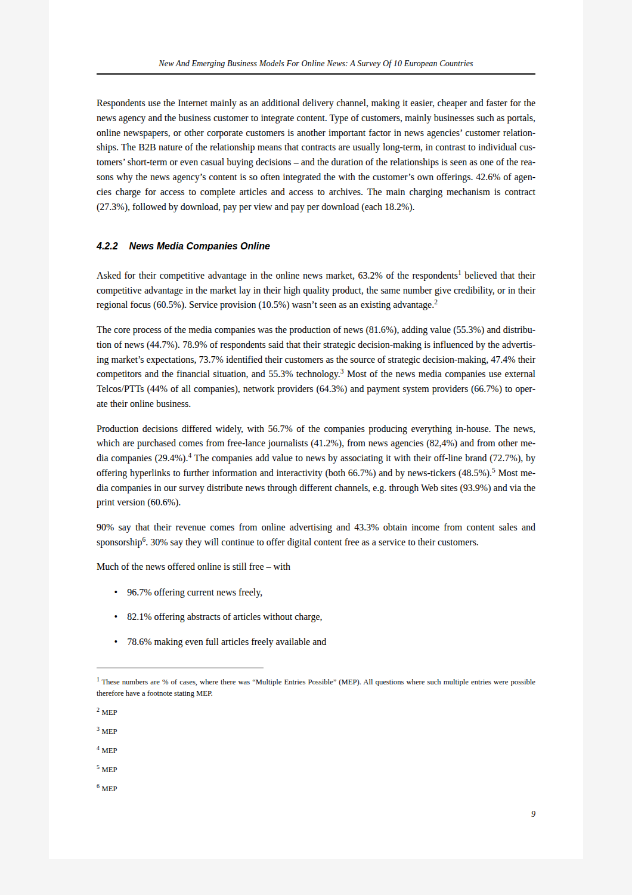New And Emerging Business Models For Online News: A Survey Of 10 European Countries
Respondents use the Internet mainly as an additional delivery channel, making it easier, cheaper and faster for the news agency and the business customer to integrate content. Type of customers, mainly businesses such as portals, online newspapers, or other corporate customers is another important factor in news agencies’ customer relationships. The B2B nature of the relationship means that contracts are usually long-term, in contrast to individual customers’ short-term or even casual buying decisions – and the duration of the relationships is seen as one of the reasons why the news agency’s content is so often integrated the with the customer’s own offerings. 42.6% of agencies charge for access to complete articles and access to archives. The main charging mechanism is contract (27.3%), followed by download, pay per view and pay per download (each 18.2%).
4.2.2 News Media Companies Online
Asked for their competitive advantage in the online news market, 63.2% of the respondents1 believed that their competitive advantage in the market lay in their high quality product, the same number give credibility, or in their regional focus (60.5%). Service provision (10.5%) wasn’t seen as an existing advantage.2
The core process of the media companies was the production of news (81.6%), adding value (55.3%) and distribution of news (44.7%). 78.9% of respondents said that their strategic decision-making is influenced by the advertising market’s expectations, 73.7% identified their customers as the source of strategic decision-making, 47.4% their competitors and the financial situation, and 55.3% technology.3 Most of the news media companies use external Telcos/PTTs (44% of all companies), network providers (64.3%) and payment system providers (66.7%) to operate their online business.
Production decisions differed widely, with 56.7% of the companies producing everything in-house. The news, which are purchased comes from free-lance journalists (41.2%), from news agencies (82,4%) and from other media companies (29.4%).4 The companies add value to news by associating it with their off-line brand (72.7%), by offering hyperlinks to further information and interactivity (both 66.7%) and by news-tickers (48.5%).5 Most media companies in our survey distribute news through different channels, e.g. through Web sites (93.9%) and via the print version (60.6%).
90% say that their revenue comes from online advertising and 43.3% obtain income from content sales and sponsorship6. 30% say they will continue to offer digital content free as a service to their customers.
Much of the news offered online is still free – with
96.7% offering current news freely,
82.1% offering abstracts of articles without charge,
78.6% making even full articles freely available and
1 These numbers are % of cases, where there was “Multiple Entries Possible” (MEP). All questions where such multiple entries were possible therefore have a footnote stating MEP.
2 MEP
3 MEP
4 MEP
5 MEP
6 MEP
9